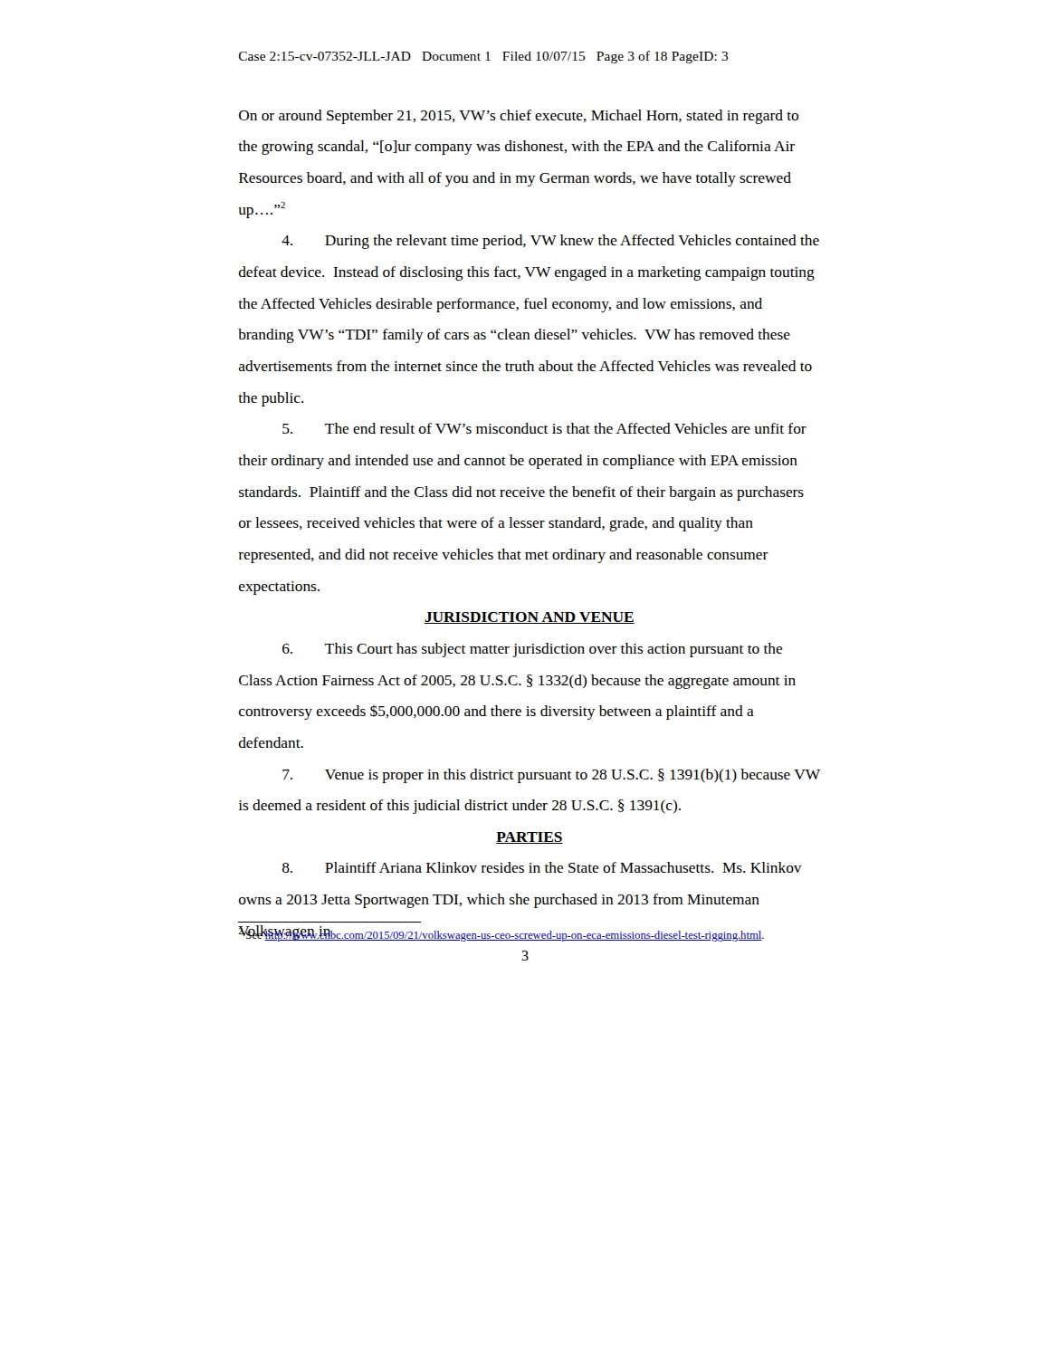Case 2:15-cv-07352-JLL-JAD Document 1 Filed 10/07/15 Page 3 of 18 PageID: 3
On or around September 21, 2015, VW’s chief execute, Michael Horn, stated in regard to the growing scandal, “[o]ur company was dishonest, with the EPA and the California Air Resources board, and with all of you and in my German words, we have totally screwed up….”2
4. During the relevant time period, VW knew the Affected Vehicles contained the defeat device. Instead of disclosing this fact, VW engaged in a marketing campaign touting the Affected Vehicles desirable performance, fuel economy, and low emissions, and branding VW’s “TDI” family of cars as “clean diesel” vehicles. VW has removed these advertisements from the internet since the truth about the Affected Vehicles was revealed to the public.
5. The end result of VW’s misconduct is that the Affected Vehicles are unfit for their ordinary and intended use and cannot be operated in compliance with EPA emission standards. Plaintiff and the Class did not receive the benefit of their bargain as purchasers or lessees, received vehicles that were of a lesser standard, grade, and quality than represented, and did not receive vehicles that met ordinary and reasonable consumer expectations.
JURISDICTION AND VENUE
6. This Court has subject matter jurisdiction over this action pursuant to the Class Action Fairness Act of 2005, 28 U.S.C. § 1332(d) because the aggregate amount in controversy exceeds $5,000,000.00 and there is diversity between a plaintiff and a defendant.
7. Venue is proper in this district pursuant to 28 U.S.C. § 1391(b)(1) because VW is deemed a resident of this judicial district under 28 U.S.C. § 1391(c).
PARTIES
8. Plaintiff Ariana Klinkov resides in the State of Massachusetts. Ms. Klinkov owns a 2013 Jetta Sportwagen TDI, which she purchased in 2013 from Minuteman Volkswagen in
2 See http://www.cnbc.com/2015/09/21/volkswagen-us-ceo-screwed-up-on-eca-emissions-diesel-test-rigging.html.
3